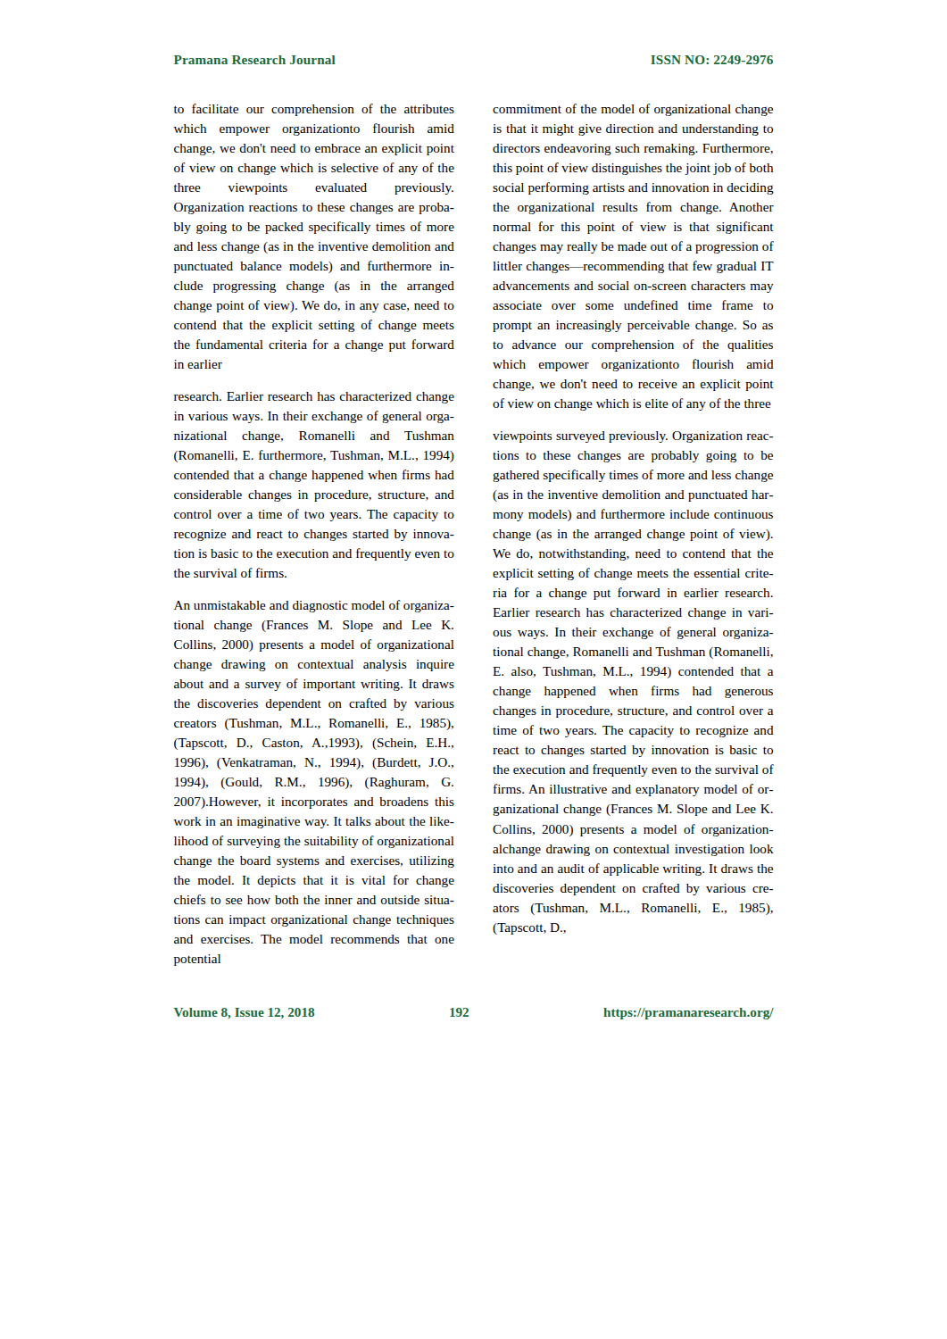Pramana Research Journal ISSN NO: 2249-2976
to facilitate our comprehension of the attributes which empower organizationto flourish amid change, we don't need to embrace an explicit point of view on change which is selective of any of the three viewpoints evaluated previously. Organization reactions to these changes are probably going to be packed specifically times of more and less change (as in the inventive demolition and punctuated balance models) and furthermore include progressing change (as in the arranged change point of view). We do, in any case, need to contend that the explicit setting of change meets the fundamental criteria for a change put forward in earlier
research. Earlier research has characterized change in various ways. In their exchange of general organizational change, Romanelli and Tushman (Romanelli, E. furthermore, Tushman, M.L., 1994) contended that a change happened when firms had considerable changes in procedure, structure, and control over a time of two years. The capacity to recognize and react to changes started by innovation is basic to the execution and frequently even to the survival of firms.
An unmistakable and diagnostic model of organizational change (Frances M. Slope and Lee K. Collins, 2000) presents a model of organizational change drawing on contextual analysis inquire about and a survey of important writing. It draws the discoveries dependent on crafted by various creators (Tushman, M.L., Romanelli, E., 1985), (Tapscott, D., Caston, A.,1993), (Schein, E.H., 1996), (Venkatraman, N., 1994), (Burdett, J.O., 1994), (Gould, R.M., 1996), (Raghuram, G. 2007).However, it incorporates and broadens this work in an imaginative way. It talks about the likelihood of surveying the suitability of organizational change the board systems and exercises, utilizing the model. It depicts that it is vital for change chiefs to see how both the inner and outside situations can impact organizational change techniques and exercises. The model recommends that one potential
commitment of the model of organizational change is that it might give direction and understanding to directors endeavoring such remaking. Furthermore, this point of view distinguishes the joint job of both social performing artists and innovation in deciding the organizational results from change. Another normal for this point of view is that significant changes may really be made out of a progression of littler changes—recommending that few gradual IT advancements and social on-screen characters may associate over some undefined time frame to prompt an increasingly perceivable change. So as to advance our comprehension of the qualities which empower organizationto flourish amid change, we don't need to receive an explicit point of view on change which is elite of any of the three
viewpoints surveyed previously. Organization reactions to these changes are probably going to be gathered specifically times of more and less change (as in the inventive demolition and punctuated harmony models) and furthermore include continuous change (as in the arranged change point of view). We do, notwithstanding, need to contend that the explicit setting of change meets the essential criteria for a change put forward in earlier research. Earlier research has characterized change in various ways. In their exchange of general organizational change, Romanelli and Tushman (Romanelli, E. also, Tushman, M.L., 1994) contended that a change happened when firms had generous changes in procedure, structure, and control over a time of two years. The capacity to recognize and react to changes started by innovation is basic to the execution and frequently even to the survival of firms. An illustrative and explanatory model of organizational change (Frances M. Slope and Lee K. Collins, 2000) presents a model of organizationalchange drawing on contextual investigation look into and an audit of applicable writing. It draws the discoveries dependent on crafted by various creators (Tushman, M.L., Romanelli, E., 1985), (Tapscott, D.,
Volume 8, Issue 12, 2018 192 https://pramanaresearch.org/